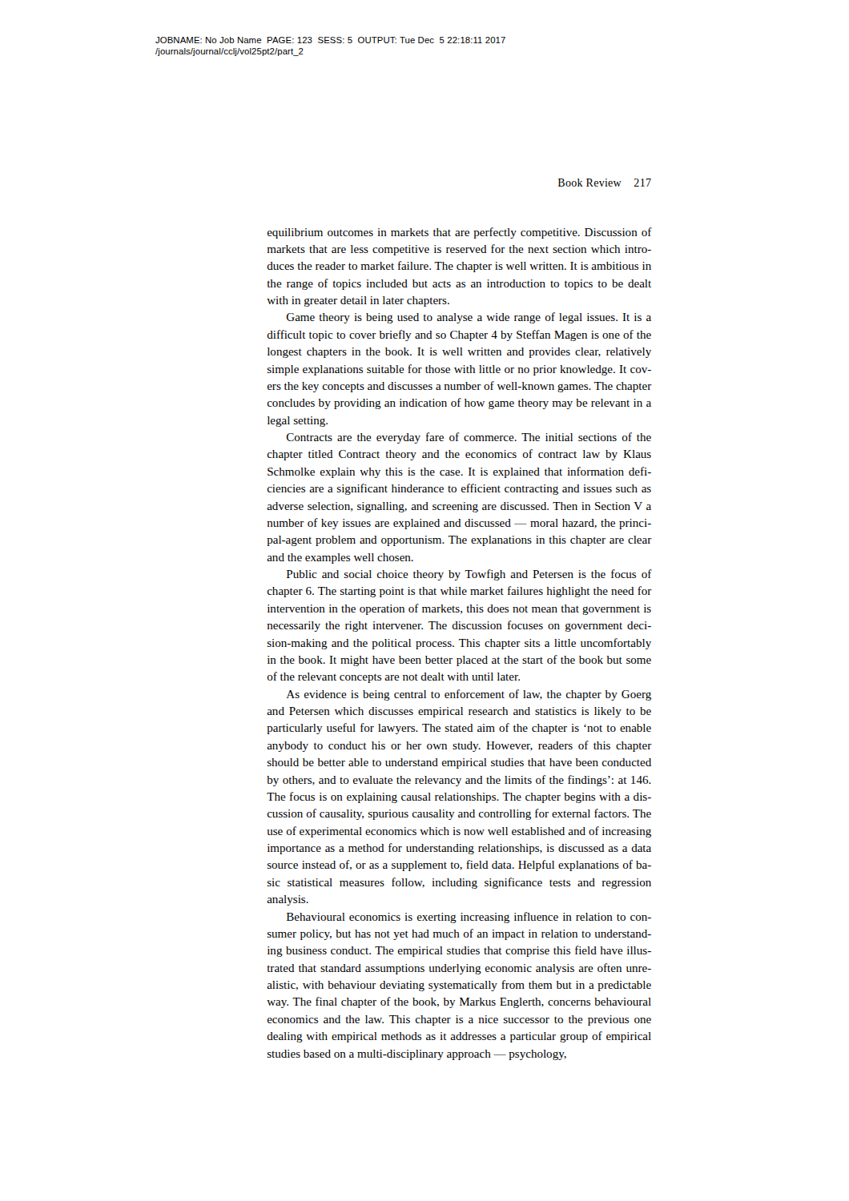JOBNAME: No Job Name PAGE: 123 SESS: 5 OUTPUT: Tue Dec 5 22:18:11 2017/journals/journal/cclj/vol25pt2/part_2
Book Review217
equilibrium outcomes in markets that are perfectly competitive. Discussion of markets that are less competitive is reserved for the next section which introduces the reader to market failure. The chapter is well written. It is ambitious in the range of topics included but acts as an introduction to topics to be dealt with in greater detail in later chapters.
Game theory is being used to analyse a wide range of legal issues. It is a difficult topic to cover briefly and so Chapter 4 by Steffan Magen is one of the longest chapters in the book. It is well written and provides clear, relatively simple explanations suitable for those with little or no prior knowledge. It covers the key concepts and discusses a number of well-known games. The chapter concludes by providing an indication of how game theory may be relevant in a legal setting.
Contracts are the everyday fare of commerce. The initial sections of the chapter titled Contract theory and the economics of contract law by Klaus Schmolke explain why this is the case. It is explained that information deficiencies are a significant hinderance to efficient contracting and issues such as adverse selection, signalling, and screening are discussed. Then in Section V a number of key issues are explained and discussed — moral hazard, the principal-agent problem and opportunism. The explanations in this chapter are clear and the examples well chosen.
Public and social choice theory by Towfigh and Petersen is the focus of chapter 6. The starting point is that while market failures highlight the need for intervention in the operation of markets, this does not mean that government is necessarily the right intervener. The discussion focuses on government decision-making and the political process. This chapter sits a little uncomfortably in the book. It might have been better placed at the start of the book but some of the relevant concepts are not dealt with until later.
As evidence is being central to enforcement of law, the chapter by Goerg and Petersen which discusses empirical research and statistics is likely to be particularly useful for lawyers. The stated aim of the chapter is ‘not to enable anybody to conduct his or her own study. However, readers of this chapter should be better able to understand empirical studies that have been conducted by others, and to evaluate the relevancy and the limits of the findings’: at 146. The focus is on explaining causal relationships. The chapter begins with a discussion of causality, spurious causality and controlling for external factors. The use of experimental economics which is now well established and of increasing importance as a method for understanding relationships, is discussed as a data source instead of, or as a supplement to, field data. Helpful explanations of basic statistical measures follow, including significance tests and regression analysis.
Behavioural economics is exerting increasing influence in relation to consumer policy, but has not yet had much of an impact in relation to understanding business conduct. The empirical studies that comprise this field have illustrated that standard assumptions underlying economic analysis are often unrealistic, with behaviour deviating systematically from them but in a predictable way. The final chapter of the book, by Markus Englerth, concerns behavioural economics and the law. This chapter is a nice successor to the previous one dealing with empirical methods as it addresses a particular group of empirical studies based on a multi-disciplinary approach — psychology,